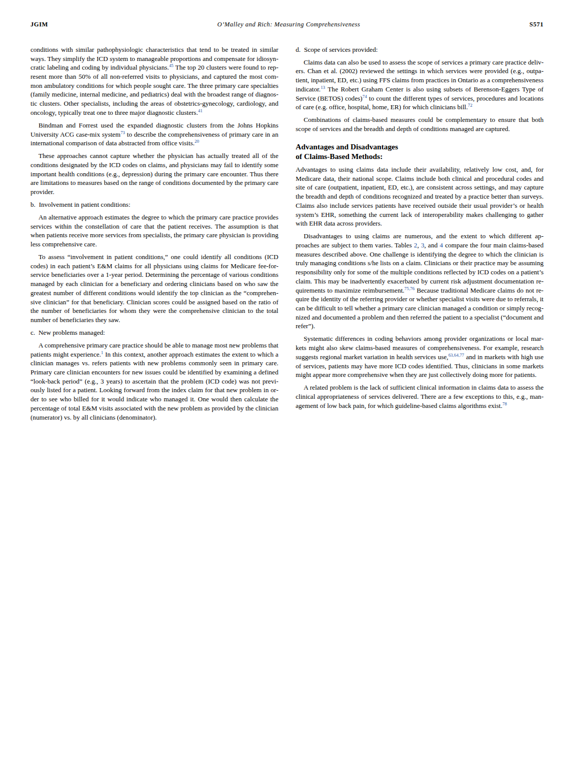JGIM O’Malley and Rich: Measuring Comprehensiveness S571
conditions with similar pathophysiologic characteristics that tend to be treated in similar ways. They simplify the ICD system to manageable proportions and compensate for idiosyncratic labeling and coding by individual physicians.45 The top 20 clusters were found to represent more than 50% of all non-referred visits to physicians, and captured the most common ambulatory conditions for which people sought care. The three primary care specialties (family medicine, internal medicine, and pediatrics) deal with the broadest range of diagnostic clusters. Other specialists, including the areas of obstetrics-gynecology, cardiology, and oncology, typically treat one to three major diagnostic clusters.41
Bindman and Forrest used the expanded diagnostic clusters from the Johns Hopkins University ACG case-mix system73 to describe the comprehensiveness of primary care in an international comparison of data abstracted from office visits.20
These approaches cannot capture whether the physician has actually treated all of the conditions designated by the ICD codes on claims, and physicians may fail to identify some important health conditions (e.g., depression) during the primary care encounter. Thus there are limitations to measures based on the range of conditions documented by the primary care provider.
b. Involvement in patient conditions:
An alternative approach estimates the degree to which the primary care practice provides services within the constellation of care that the patient receives. The assumption is that when patients receive more services from specialists, the primary care physician is providing less comprehensive care.
To assess “involvement in patient conditions,” one could identify all conditions (ICD codes) in each patient’s E&M claims for all physicians using claims for Medicare fee-for-service beneficiaries over a 1-year period. Determining the percentage of various conditions managed by each clinician for a beneficiary and ordering clinicians based on who saw the greatest number of different conditions would identify the top clinician as the “comprehensive clinician” for that beneficiary. Clinician scores could be assigned based on the ratio of the number of beneficiaries for whom they were the comprehensive clinician to the total number of beneficiaries they saw.
c. New problems managed:
A comprehensive primary care practice should be able to manage most new problems that patients might experience.1 In this context, another approach estimates the extent to which a clinician manages vs. refers patients with new problems commonly seen in primary care. Primary care clinician encounters for new issues could be identified by examining a defined “look-back period” (e.g., 3 years) to ascertain that the problem (ICD code) was not previously listed for a patient. Looking forward from the index claim for that new problem in order to see who billed for it would indicate who managed it. One would then calculate the percentage of total E&M visits associated with the new problem as provided by the clinician (numerator) vs. by all clinicians (denominator).
d. Scope of services provided:
Claims data can also be used to assess the scope of services a primary care practice delivers. Chan et al. (2002) reviewed the settings in which services were provided (e.g., outpatient, inpatient, ED, etc.) using FFS claims from practices in Ontario as a comprehensiveness indicator.13 The Robert Graham Center is also using subsets of Berenson-Eggers Type of Service (BETOS) codes)74 to count the different types of services, procedures and locations of care (e.g. office, hospital, home, ER) for which clinicians bill.72
Combinations of claims-based measures could be complementary to ensure that both scope of services and the breadth and depth of conditions managed are captured.
Advantages and Disadvantages
of Claims-Based Methods:
Advantages to using claims data include their availability, relatively low cost, and, for Medicare data, their national scope. Claims include both clinical and procedural codes and site of care (outpatient, inpatient, ED, etc.), are consistent across settings, and may capture the breadth and depth of conditions recognized and treated by a practice better than surveys. Claims also include services patients have received outside their usual provider’s or health system’s EHR, something the current lack of interoperability makes challenging to gather with EHR data across providers.
Disadvantages to using claims are numerous, and the extent to which different approaches are subject to them varies. Tables 2, 3, and 4 compare the four main claims-based measures described above. One challenge is identifying the degree to which the clinician is truly managing conditions s/he lists on a claim. Clinicians or their practice may be assuming responsibility only for some of the multiple conditions reflected by ICD codes on a patient’s claim. This may be inadvertently exacerbated by current risk adjustment documentation requirements to maximize reimbursement.75,76 Because traditional Medicare claims do not require the identity of the referring provider or whether specialist visits were due to referrals, it can be difficult to tell whether a primary care clinician managed a condition or simply recognized and documented a problem and then referred the patient to a specialist (“document and refer”).
Systematic differences in coding behaviors among provider organizations or local markets might also skew claims-based measures of comprehensiveness. For example, research suggests regional market variation in health services use,63,64,77 and in markets with high use of services, patients may have more ICD codes identified. Thus, clinicians in some markets might appear more comprehensive when they are just collectively doing more for patients.
A related problem is the lack of sufficient clinical information in claims data to assess the clinical appropriateness of services delivered. There are a few exceptions to this, e.g., management of low back pain, for which guideline-based claims algorithms exist.78